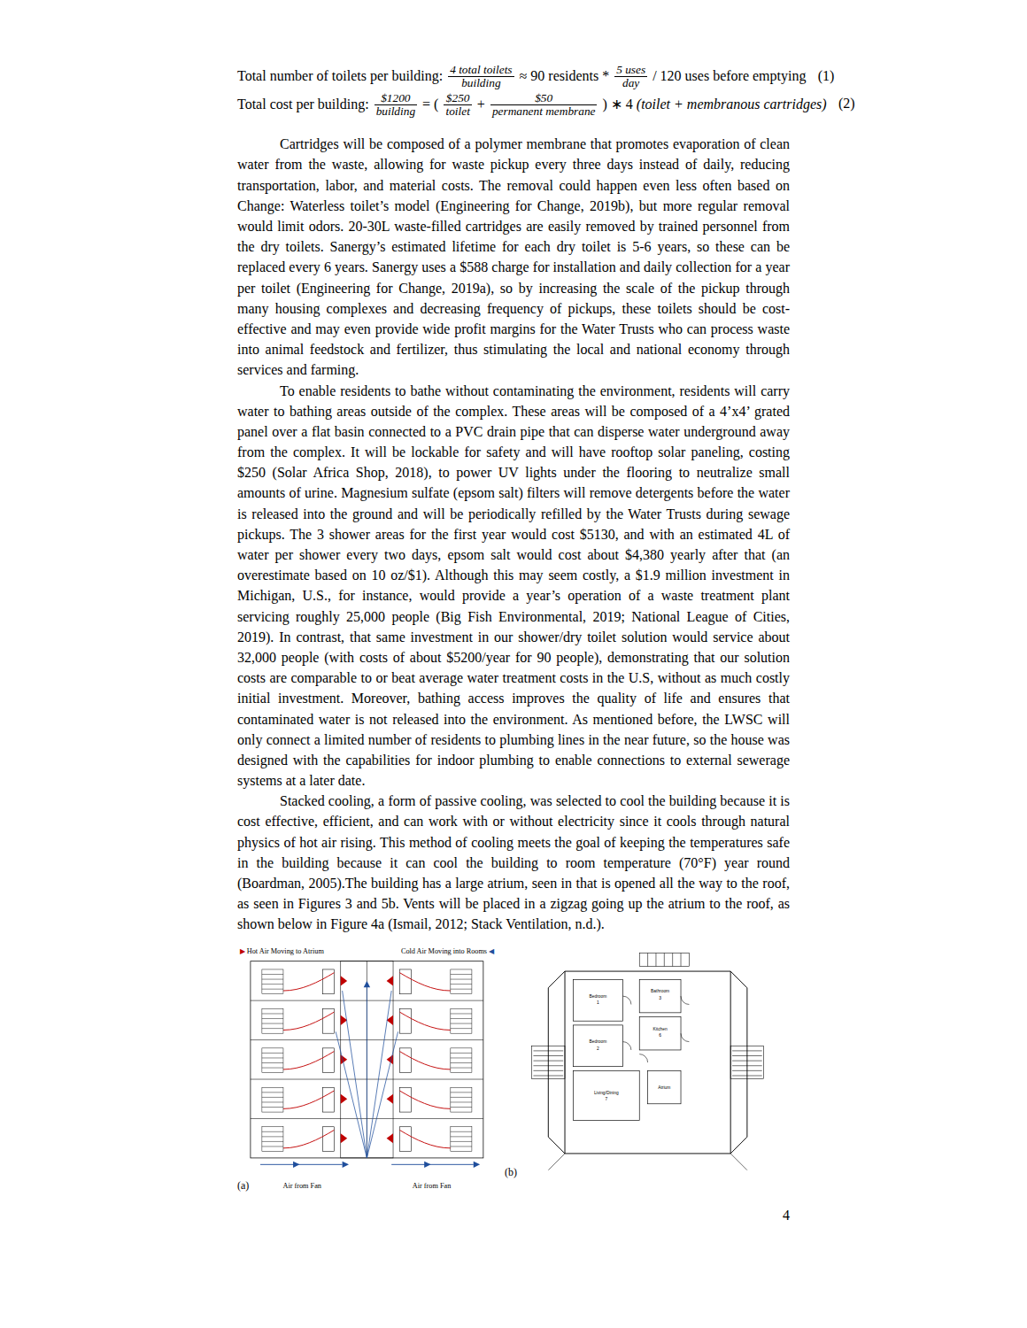Total number of toilets per building: 4 total toilets building ≈ 90 residents * 5 uses day / 120 uses before emptying (1)
Total cost per building: $1200 building = ( $250 toilet + $50 permanent membrane ) ∗ 4 (toilet + membranous cartridges) (2)
Cartridges will be composed of a polymer membrane that promotes evaporation of clean water from the waste, allowing for waste pickup every three days instead of daily, reducing transportation, labor, and material costs. The removal could happen even less often based on Change: Waterless toilet’s model (Engineering for Change, 2019b), but more regular removal would limit odors. 20-30L waste-filled cartridges are easily removed by trained personnel from the dry toilets. Sanergy’s estimated lifetime for each dry toilet is 5-6 years, so these can be replaced every 6 years. Sanergy uses a $588 charge for installation and daily collection for a year per toilet (Engineering for Change, 2019a), so by increasing the scale of the pickup through many housing complexes and decreasing frequency of pickups, these toilets should be cost-effective and may even provide wide profit margins for the Water Trusts who can process waste into animal feedstock and fertilizer, thus stimulating the local and national economy through services and farming.
To enable residents to bathe without contaminating the environment, residents will carry water to bathing areas outside of the complex. These areas will be composed of a 4’x4’ grated panel over a flat basin connected to a PVC drain pipe that can disperse water underground away from the complex. It will be lockable for safety and will have rooftop solar paneling, costing $250 (Solar Africa Shop, 2018), to power UV lights under the flooring to neutralize small amounts of urine. Magnesium sulfate (epsom salt) filters will remove detergents before the water is released into the ground and will be periodically refilled by the Water Trusts during sewage pickups. The 3 shower areas for the first year would cost $5130, and with an estimated 4L of water per shower every two days, epsom salt would cost about $4,380 yearly after that (an overestimate based on 10 oz/$1). Although this may seem costly, a $1.9 million investment in Michigan, U.S., for instance, would provide a year’s operation of a waste treatment plant servicing roughly 25,000 people (Big Fish Environmental, 2019; National League of Cities, 2019). In contrast, that same investment in our shower/dry toilet solution would service about 32,000 people (with costs of about $5200/year for 90 people), demonstrating that our solution costs are comparable to or beat average water treatment costs in the U.S, without as much costly initial investment. Moreover, bathing access improves the quality of life and ensures that contaminated water is not released into the environment. As mentioned before, the LWSC will only connect a limited number of residents to plumbing lines in the near future, so the house was designed with the capabilities for indoor plumbing to enable connections to external sewerage systems at a later date.
Stacked cooling, a form of passive cooling, was selected to cool the building because it is cost effective, efficient, and can work with or without electricity since it cools through natural physics of hot air rising. This method of cooling meets the goal of keeping the temperatures safe in the building because it can cool the building to room temperature (70°F) year round (Boardman, 2005).The building has a large atrium, seen in that is opened all the way to the roof, as seen in Figures 3 and 5b. Vents will be placed in a zigzag going up the atrium to the roof, as shown below in Figure 4a (Ismail, 2012; Stack Ventilation, n.d.).
▶ Hot Air Moving to Atrium Cold Air Moving into Rooms ◀
Air from Fan Air from Fan
(a)
Bedroom 1 Bedroom 2 Bathroom 3 Kitchen 6 Living/Dining 7 Atrium
(b)
4